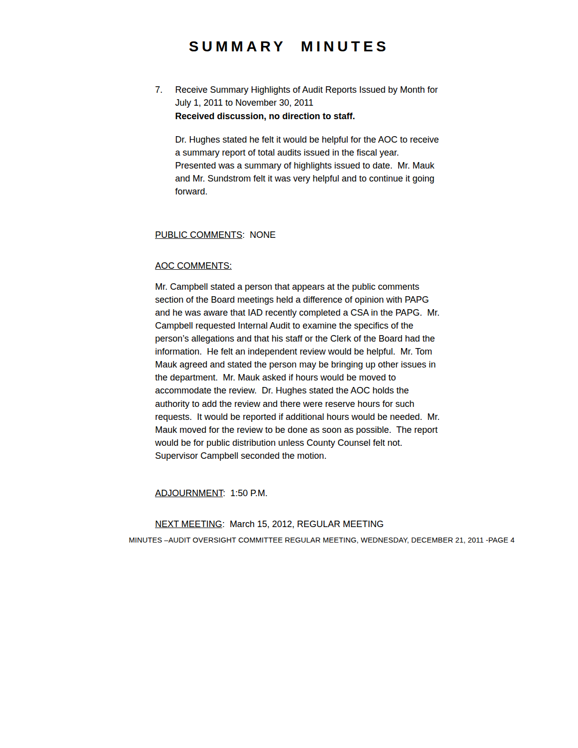SUMMARY MINUTES
7. Receive Summary Highlights of Audit Reports Issued by Month for July 1, 2011 to November 30, 2011
Received discussion, no direction to staff.
Dr. Hughes stated he felt it would be helpful for the AOC to receive a summary report of total audits issued in the fiscal year. Presented was a summary of highlights issued to date. Mr. Mauk and Mr. Sundstrom felt it was very helpful and to continue it going forward.
PUBLIC COMMENTS: NONE
AOC COMMENTS:
Mr. Campbell stated a person that appears at the public comments section of the Board meetings held a difference of opinion with PAPG and he was aware that IAD recently completed a CSA in the PAPG. Mr. Campbell requested Internal Audit to examine the specifics of the person’s allegations and that his staff or the Clerk of the Board had the information. He felt an independent review would be helpful. Mr. Tom Mauk agreed and stated the person may be bringing up other issues in the department. Mr. Mauk asked if hours would be moved to accommodate the review. Dr. Hughes stated the AOC holds the authority to add the review and there were reserve hours for such requests. It would be reported if additional hours would be needed. Mr. Mauk moved for the review to be done as soon as possible. The report would be for public distribution unless County Counsel felt not. Supervisor Campbell seconded the motion.
ADJOURNMENT: 1:50 P.M.
NEXT MEETING: March 15, 2012, REGULAR MEETING
MINUTES –AUDIT OVERSIGHT COMMITTEE REGULAR MEETING, WEDNESDAY, DECEMBER 21, 2011 -PAGE 4